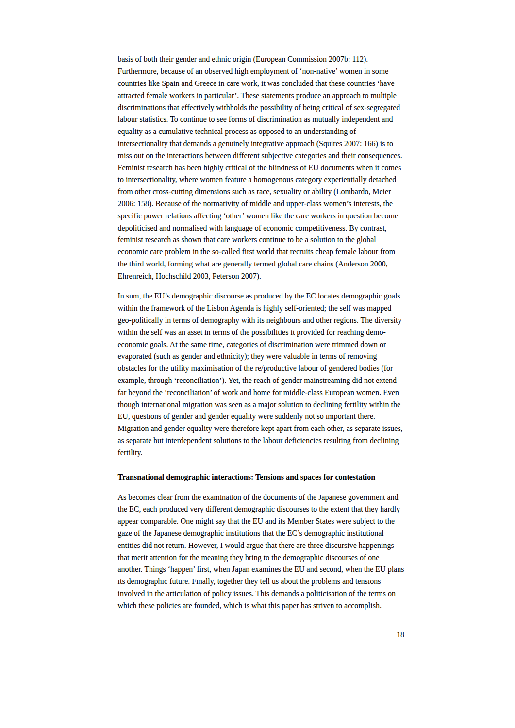basis of both their gender and ethnic origin (European Commission 2007b: 112). Furthermore, because of an observed high employment of ‘non-native’ women in some countries like Spain and Greece in care work, it was concluded that these countries ‘have attracted female workers in particular’. These statements produce an approach to multiple discriminations that effectively withholds the possibility of being critical of sex-segregated labour statistics. To continue to see forms of discrimination as mutually independent and equality as a cumulative technical process as opposed to an understanding of intersectionality that demands a genuinely integrative approach (Squires 2007: 166) is to miss out on the interactions between different subjective categories and their consequences. Feminist research has been highly critical of the blindness of EU documents when it comes to intersectionality, where women feature a homogenous category experientially detached from other cross-cutting dimensions such as race, sexuality or ability (Lombardo, Meier 2006: 158). Because of the normativity of middle and upper-class women’s interests, the specific power relations affecting ‘other’ women like the care workers in question become depoliticised and normalised with language of economic competitiveness. By contrast, feminist research as shown that care workers continue to be a solution to the global economic care problem in the so-called first world that recruits cheap female labour from the third world, forming what are generally termed global care chains (Anderson 2000, Ehrenreich, Hochschild 2003, Peterson 2007).
In sum, the EU’s demographic discourse as produced by the EC locates demographic goals within the framework of the Lisbon Agenda is highly self-oriented; the self was mapped geo-politically in terms of demography with its neighbours and other regions. The diversity within the self was an asset in terms of the possibilities it provided for reaching demo-economic goals. At the same time, categories of discrimination were trimmed down or evaporated (such as gender and ethnicity); they were valuable in terms of removing obstacles for the utility maximisation of the re/productive labour of gendered bodies (for example, through ‘reconciliation’). Yet, the reach of gender mainstreaming did not extend far beyond the ‘reconciliation’ of work and home for middle-class European women. Even though international migration was seen as a major solution to declining fertility within the EU, questions of gender and gender equality were suddenly not so important there. Migration and gender equality were therefore kept apart from each other, as separate issues, as separate but interdependent solutions to the labour deficiencies resulting from declining fertility.
Transnational demographic interactions: Tensions and spaces for contestation
As becomes clear from the examination of the documents of the Japanese government and the EC, each produced very different demographic discourses to the extent that they hardly appear comparable. One might say that the EU and its Member States were subject to the gaze of the Japanese demographic institutions that the EC’s demographic institutional entities did not return. However, I would argue that there are three discursive happenings that merit attention for the meaning they bring to the demographic discourses of one another. Things ‘happen’ first, when Japan examines the EU and second, when the EU plans its demographic future. Finally, together they tell us about the problems and tensions involved in the articulation of policy issues. This demands a politicisation of the terms on which these policies are founded, which is what this paper has striven to accomplish.
18